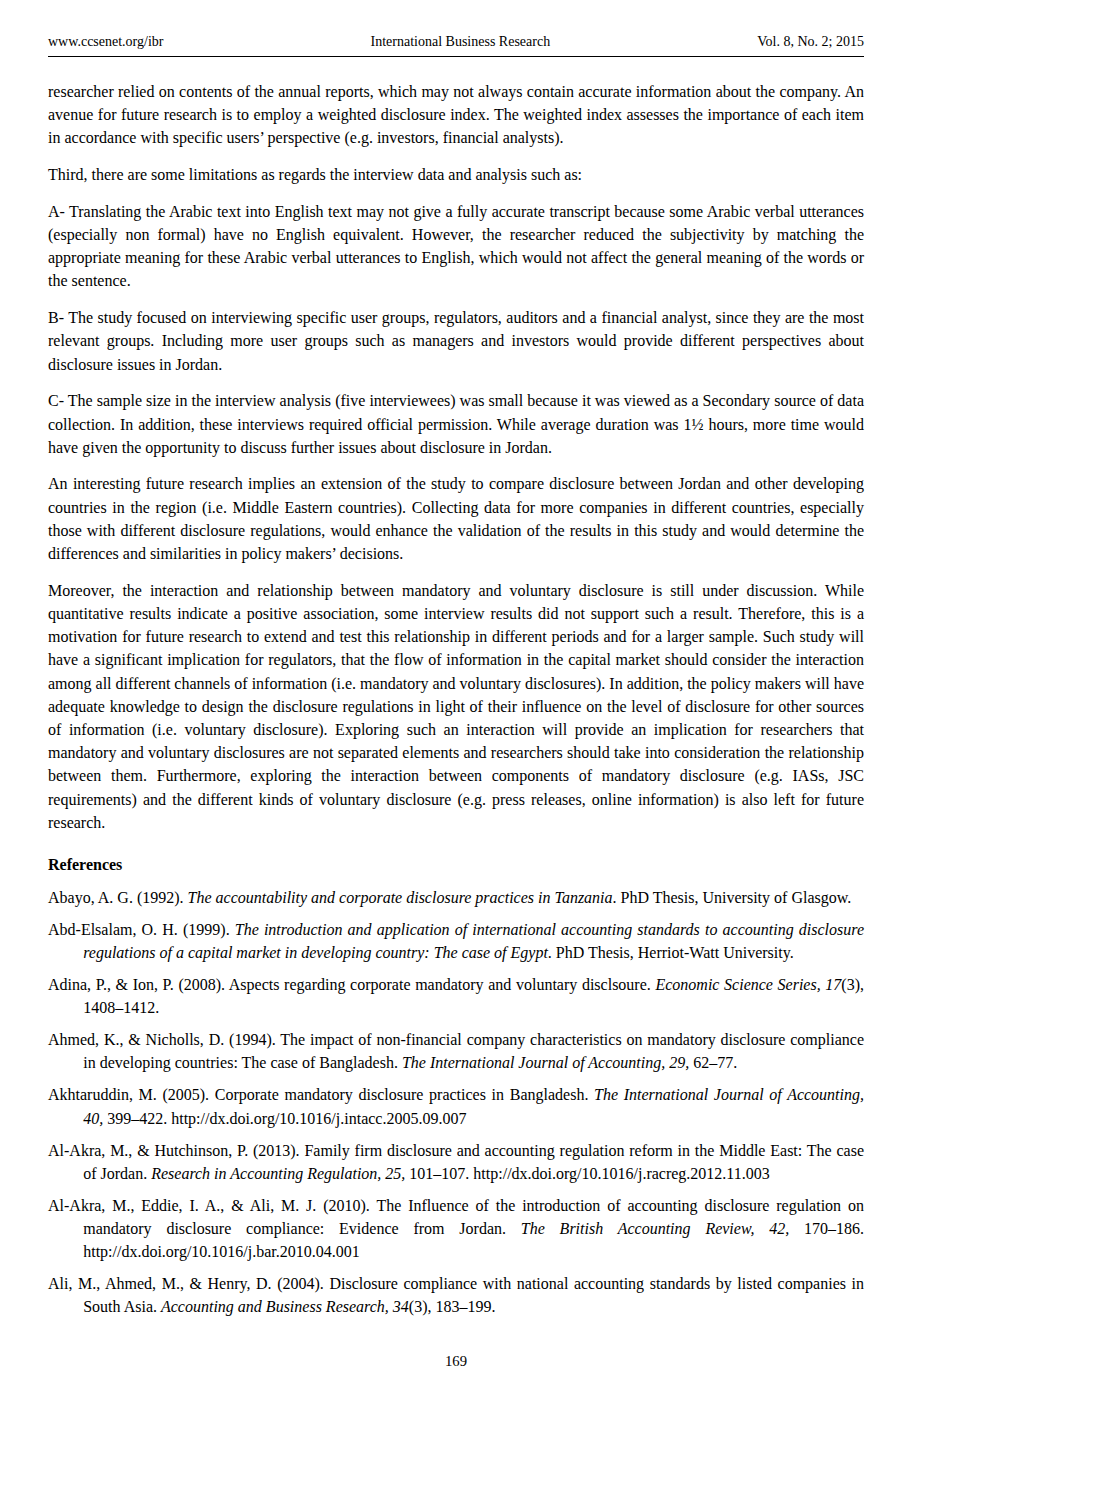www.ccsenet.org/ibr International Business Research Vol. 8, No. 2; 2015
researcher relied on contents of the annual reports, which may not always contain accurate information about the company. An avenue for future research is to employ a weighted disclosure index. The weighted index assesses the importance of each item in accordance with specific users’ perspective (e.g. investors, financial analysts).
Third, there are some limitations as regards the interview data and analysis such as:
A- Translating the Arabic text into English text may not give a fully accurate transcript because some Arabic verbal utterances (especially non formal) have no English equivalent. However, the researcher reduced the subjectivity by matching the appropriate meaning for these Arabic verbal utterances to English, which would not affect the general meaning of the words or the sentence.
B- The study focused on interviewing specific user groups, regulators, auditors and a financial analyst, since they are the most relevant groups. Including more user groups such as managers and investors would provide different perspectives about disclosure issues in Jordan.
C- The sample size in the interview analysis (five interviewees) was small because it was viewed as a Secondary source of data collection. In addition, these interviews required official permission. While average duration was 1½ hours, more time would have given the opportunity to discuss further issues about disclosure in Jordan.
An interesting future research implies an extension of the study to compare disclosure between Jordan and other developing countries in the region (i.e. Middle Eastern countries). Collecting data for more companies in different countries, especially those with different disclosure regulations, would enhance the validation of the results in this study and would determine the differences and similarities in policy makers’ decisions.
Moreover, the interaction and relationship between mandatory and voluntary disclosure is still under discussion. While quantitative results indicate a positive association, some interview results did not support such a result. Therefore, this is a motivation for future research to extend and test this relationship in different periods and for a larger sample. Such study will have a significant implication for regulators, that the flow of information in the capital market should consider the interaction among all different channels of information (i.e. mandatory and voluntary disclosures). In addition, the policy makers will have adequate knowledge to design the disclosure regulations in light of their influence on the level of disclosure for other sources of information (i.e. voluntary disclosure). Exploring such an interaction will provide an implication for researchers that mandatory and voluntary disclosures are not separated elements and researchers should take into consideration the relationship between them. Furthermore, exploring the interaction between components of mandatory disclosure (e.g. IASs, JSC requirements) and the different kinds of voluntary disclosure (e.g. press releases, online information) is also left for future research.
References
Abayo, A. G. (1992). The accountability and corporate disclosure practices in Tanzania. PhD Thesis, University of Glasgow.
Abd-Elsalam, O. H. (1999). The introduction and application of international accounting standards to accounting disclosure regulations of a capital market in developing country: The case of Egypt. PhD Thesis, Herriot-Watt University.
Adina, P., & Ion, P. (2008). Aspects regarding corporate mandatory and voluntary disclsoure. Economic Science Series, 17(3), 1408–1412.
Ahmed, K., & Nicholls, D. (1994). The impact of non-financial company characteristics on mandatory disclosure compliance in developing countries: The case of Bangladesh. The International Journal of Accounting, 29, 62–77.
Akhtaruddin, M. (2005). Corporate mandatory disclosure practices in Bangladesh. The International Journal of Accounting, 40, 399–422. http://dx.doi.org/10.1016/j.intacc.2005.09.007
Al-Akra, M., & Hutchinson, P. (2013). Family firm disclosure and accounting regulation reform in the Middle East: The case of Jordan. Research in Accounting Regulation, 25, 101–107. http://dx.doi.org/10.1016/j.racreg.2012.11.003
Al-Akra, M., Eddie, I. A., & Ali, M. J. (2010). The Influence of the introduction of accounting disclosure regulation on mandatory disclosure compliance: Evidence from Jordan. The British Accounting Review, 42, 170–186. http://dx.doi.org/10.1016/j.bar.2010.04.001
Ali, M., Ahmed, M., & Henry, D. (2004). Disclosure compliance with national accounting standards by listed companies in South Asia. Accounting and Business Research, 34(3), 183–199.
169